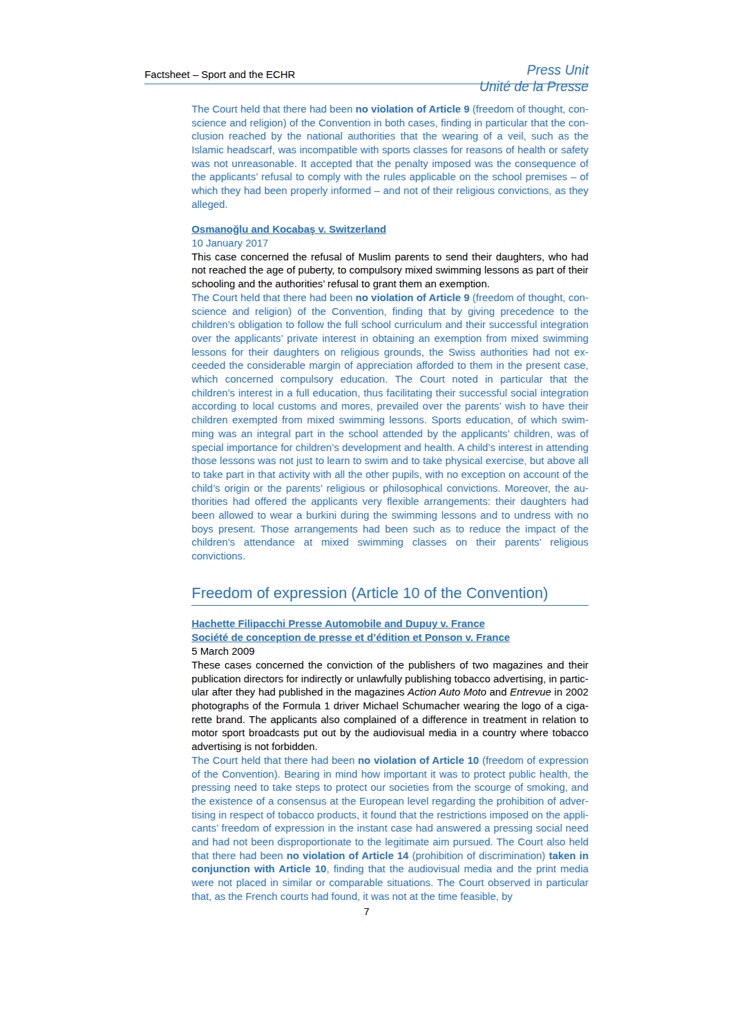Press Unit
Unité de la Presse
Factsheet – Sport and the ECHR
The Court held that there had been no violation of Article 9 (freedom of thought, conscience and religion) of the Convention in both cases, finding in particular that the conclusion reached by the national authorities that the wearing of a veil, such as the Islamic headscarf, was incompatible with sports classes for reasons of health or safety was not unreasonable. It accepted that the penalty imposed was the consequence of the applicants’ refusal to comply with the rules applicable on the school premises – of which they had been properly informed – and not of their religious convictions, as they alleged.
Osmanoğlu and Kocabaş v. Switzerland
10 January 2017
This case concerned the refusal of Muslim parents to send their daughters, who had not reached the age of puberty, to compulsory mixed swimming lessons as part of their schooling and the authorities’ refusal to grant them an exemption.
The Court held that there had been no violation of Article 9 (freedom of thought, conscience and religion) of the Convention, finding that by giving precedence to the children’s obligation to follow the full school curriculum and their successful integration over the applicants’ private interest in obtaining an exemption from mixed swimming lessons for their daughters on religious grounds, the Swiss authorities had not exceeded the considerable margin of appreciation afforded to them in the present case, which concerned compulsory education. The Court noted in particular that the children’s interest in a full education, thus facilitating their successful social integration according to local customs and mores, prevailed over the parents’ wish to have their children exempted from mixed swimming lessons. Sports education, of which swimming was an integral part in the school attended by the applicants’ children, was of special importance for children’s development and health. A child’s interest in attending those lessons was not just to learn to swim and to take physical exercise, but above all to take part in that activity with all the other pupils, with no exception on account of the child’s origin or the parents’ religious or philosophical convictions. Moreover, the authorities had offered the applicants very flexible arrangements: their daughters had been allowed to wear a burkini during the swimming lessons and to undress with no boys present. Those arrangements had been such as to reduce the impact of the children’s attendance at mixed swimming classes on their parents’ religious convictions.
Freedom of expression (Article 10 of the Convention)
Hachette Filipacchi Presse Automobile and Dupuy v. France
Société de conception de presse et d’édition et Ponson v. France
5 March 2009
These cases concerned the conviction of the publishers of two magazines and their publication directors for indirectly or unlawfully publishing tobacco advertising, in particular after they had published in the magazines Action Auto Moto and Entrevue in 2002 photographs of the Formula 1 driver Michael Schumacher wearing the logo of a cigarette brand. The applicants also complained of a difference in treatment in relation to motor sport broadcasts put out by the audiovisual media in a country where tobacco advertising is not forbidden.
The Court held that there had been no violation of Article 10 (freedom of expression of the Convention). Bearing in mind how important it was to protect public health, the pressing need to take steps to protect our societies from the scourge of smoking, and the existence of a consensus at the European level regarding the prohibition of advertising in respect of tobacco products, it found that the restrictions imposed on the applicants’ freedom of expression in the instant case had answered a pressing social need and had not been disproportionate to the legitimate aim pursued. The Court also held that there had been no violation of Article 14 (prohibition of discrimination) taken in conjunction with Article 10, finding that the audiovisual media and the print media were not placed in similar or comparable situations. The Court observed in particular that, as the French courts had found, it was not at the time feasible, by
7